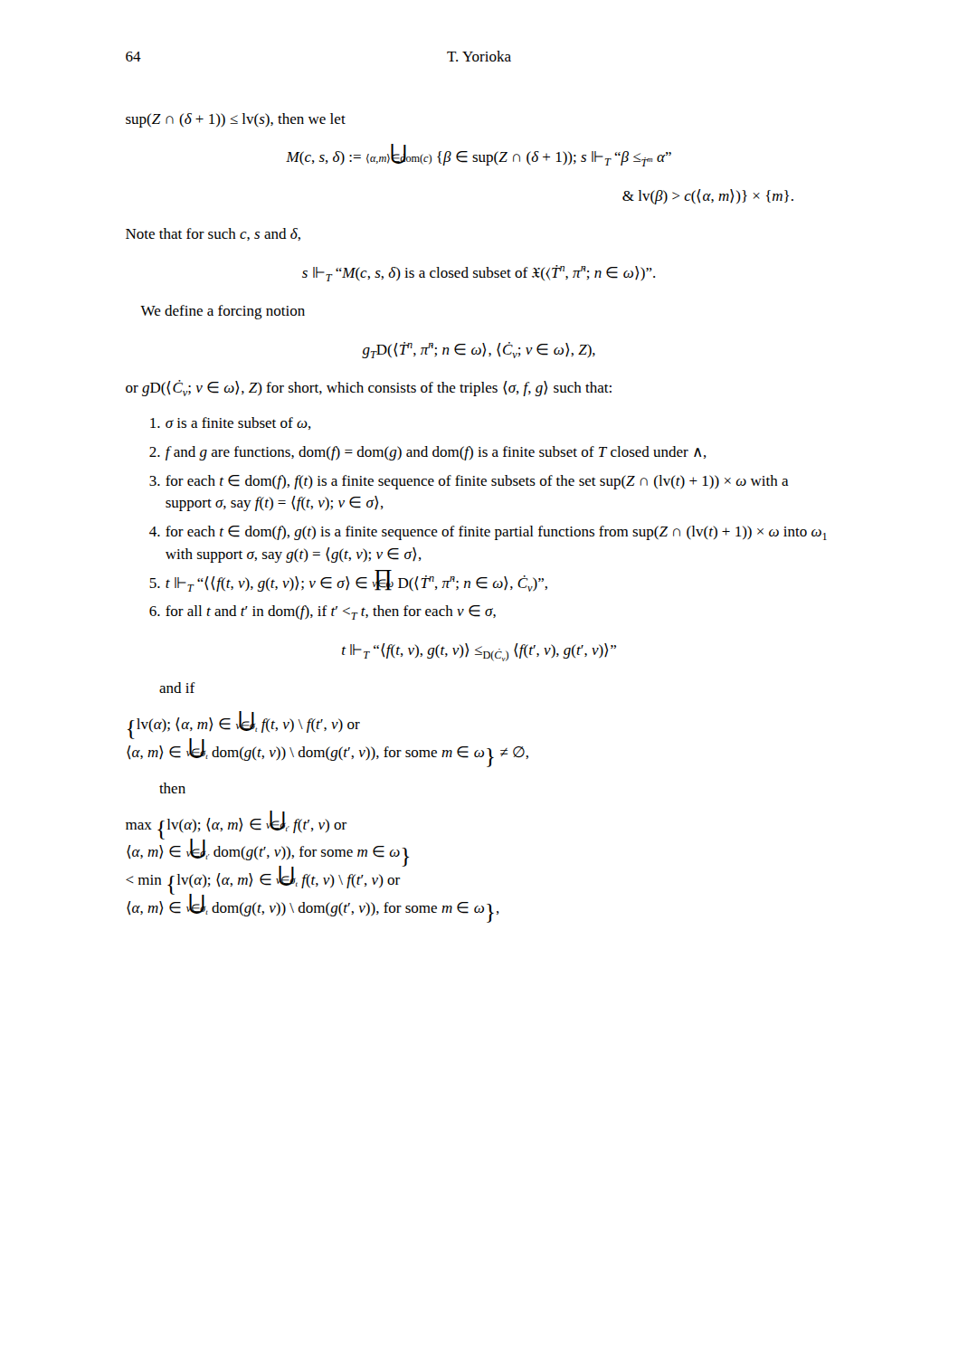64
T. Yorioka
sup(Z ∩ (δ + 1)) ≤ lv(s), then we let
M(c, s, δ) := ⋃⟨α,m⟩∈dom(c) {β ∈ sup(Z ∩ (δ + 1)); s ⊩T “β ≤Ṫm α”
& lv(β) > c(⟨α, m⟩)} × {m}.
Note that for such c, s and δ,
s ⊩T “M(c, s, δ) is a closed subset of 𝔛(⟨Ṫn, π̇n; n ∈ ω⟩)”.
We define a forcing notion
gTD(⟨Ṫn, π̇n; n ∈ ω⟩, ⟨Ċν; ν ∈ ω⟩, Z),
or g D(⟨Ċν; ν ∈ ω⟩, Z) for short, which consists of the triples ⟨σ, f, g⟩ such that:
σ is a finite subset of ω,
f and g are functions, dom(f) = dom(g) and dom(f) is a finite subset of T closed under ∧,
for each t ∈ dom(f), f(t) is a finite sequence of finite subsets of the set sup(Z ∩ (lv(t) + 1)) × ω with a support σ, say f(t) = ⟨f(t, ν); ν ∈ σ⟩,
for each t ∈ dom(f), g(t) is a finite sequence of finite partial functions from sup(Z ∩ (lv(t) + 1)) × ω into ω1 with support σ, say g(t) = ⟨g(t, ν); ν ∈ σ⟩,
t ⊩T “⟨⟨f(t, ν), g(t, ν)⟩; ν ∈ σ⟩ ∈ ∏ν∈ω D(⟨Ṫn, π̇n; n ∈ ω⟩, Ċν)”,
for all t and t′ in dom(f), if t′ <T t, then for each ν ∈ σ,
t ⊩T “⟨f(t, ν), g(t, ν)⟩ ≤D(Ċν) ⟨f(t′, ν), g(t′, ν)⟩”
and if
{lv(α); ⟨α, m⟩ ∈ ⋃ν∈σt f(t, ν) \ f(t′, ν) or ⟨α, m⟩ ∈ ⋃ν∈σt dom(g(t, ν)) \ dom(g(t′, ν)), for some m ∈ ω} ≠ ∅,
then
max {lv(α); ⟨α, m⟩ ∈ ⋃ν∈σt′ f(t′, ν) or ⟨α, m⟩ ∈ ⋃ν∈σt′ dom(g(t′, ν)), for some m ∈ ω} < min {lv(α); ⟨α, m⟩ ∈ ⋃ν∈σt f(t, ν) \ f(t′, ν) or ⟨α, m⟩ ∈ ⋃ν∈σt dom(g(t, ν)) \ dom(g(t′, ν)), for some m ∈ ω},